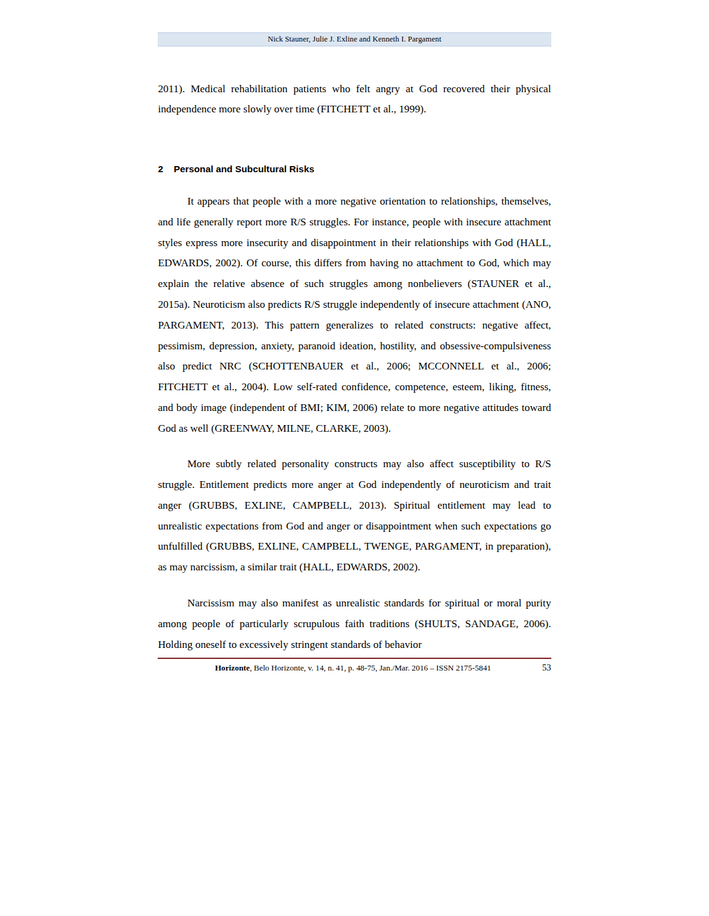Nick Stauner, Julie J. Exline and Kenneth I. Pargament
2011). Medical rehabilitation patients who felt angry at God recovered their physical independence more slowly over time (FITCHETT et al., 1999).
2 Personal and Subcultural Risks
It appears that people with a more negative orientation to relationships, themselves, and life generally report more R/S struggles. For instance, people with insecure attachment styles express more insecurity and disappointment in their relationships with God (HALL, EDWARDS, 2002). Of course, this differs from having no attachment to God, which may explain the relative absence of such struggles among nonbelievers (STAUNER et al., 2015a). Neuroticism also predicts R/S struggle independently of insecure attachment (ANO, PARGAMENT, 2013). This pattern generalizes to related constructs: negative affect, pessimism, depression, anxiety, paranoid ideation, hostility, and obsessive-compulsiveness also predict NRC (SCHOTTENBAUER et al., 2006; MCCONNELL et al., 2006; FITCHETT et al., 2004). Low self-rated confidence, competence, esteem, liking, fitness, and body image (independent of BMI; KIM, 2006) relate to more negative attitudes toward God as well (GREENWAY, MILNE, CLARKE, 2003).
More subtly related personality constructs may also affect susceptibility to R/S struggle. Entitlement predicts more anger at God independently of neuroticism and trait anger (GRUBBS, EXLINE, CAMPBELL, 2013). Spiritual entitlement may lead to unrealistic expectations from God and anger or disappointment when such expectations go unfulfilled (GRUBBS, EXLINE, CAMPBELL, TWENGE, PARGAMENT, in preparation), as may narcissism, a similar trait (HALL, EDWARDS, 2002).
Narcissism may also manifest as unrealistic standards for spiritual or moral purity among people of particularly scrupulous faith traditions (SHULTS, SANDAGE, 2006). Holding oneself to excessively stringent standards of behavior
Horizonte, Belo Horizonte, v. 14, n. 41, p. 48-75, Jan./Mar. 2016 – ISSN 2175-5841 53